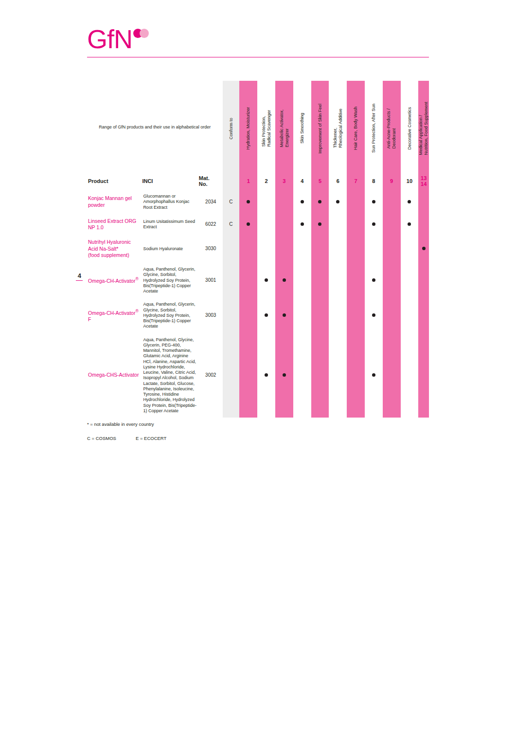GfN
4
| Range of GfN products and their use in alphabetical order | Conform to | Hydration, Moisturizer | Skin Protection, Radical Scavenger | Metabolic Activator, Energizer | Skin Smoothing | Improvement of Skin Feel | Thickener, Rheological Additive | Hair Care, Body Wash | Sun Protection, After Sun | Anti-Acne-Products / Deodorant | Decorative Cosmetics | Medical Application / Nutrition, Food Supplement |
| --- | --- | --- | --- | --- | --- | --- | --- | --- | --- | --- | --- | --- |
| Product | INCI | Mat. No. | | 1 | 2 | 3 | 4 | 5 | 6 | 7 | 8 | 9 | 10 | 13 14 |
| Konjac Mannan gel powder | Glucomannan or Amorphophallus Konjac Root Extract | 2034 | C | | | | | | | | | | | |
| Linseed Extract ORG NP 1.0 | Linum Usitatissimum Seed Extract | 6022 | C | | | | | | | | | | | |
| Nutrihyl Hyaluronic Acid Na-Salt* (food supplement) | Sodium Hyaluronate | 3030 | | | | | | | | | | | | |
| Omega-CH-Activator ® | Aqua, Panthenol, Glycerin, Glycine, Sorbitol, Hydrolyzed Soy Protein, Bis(Tripeptide-1) Copper Acetate | 3001 | | | | | | | | | | | | |
| Omega-CH-Activator ® F | Aqua, Panthenol, Glycerin, Glycine, Sorbitol, Hydrolyzed Soy Protein, Bis(Tripeptide-1) Copper Acetate | 3003 | | | | | | | | | | | | |
| Omega-CHS-Activator | Aqua, Panthenol, Glycine, Glycerin, PEG-400, Mannitol, Tromethamine, Glutamic Acid, Arginine HCl, Alanine, Aspartic Acid, Lysine Hydrochloride, Leucine, Valine, Citric Acid, Isopropyl Alcohol, Sodium Lactate, Sorbitol, Glucose, Phenylalanine, Isoleucine, Tyrosine, Histidine Hydrochloride, Hydrolyzed Soy Protein, Bis(Tripeptide-1) Copper Acetate | 3002 | | | | | | | | | | | | |
* = not available in every country
C = COSMOS E = ECOCERT